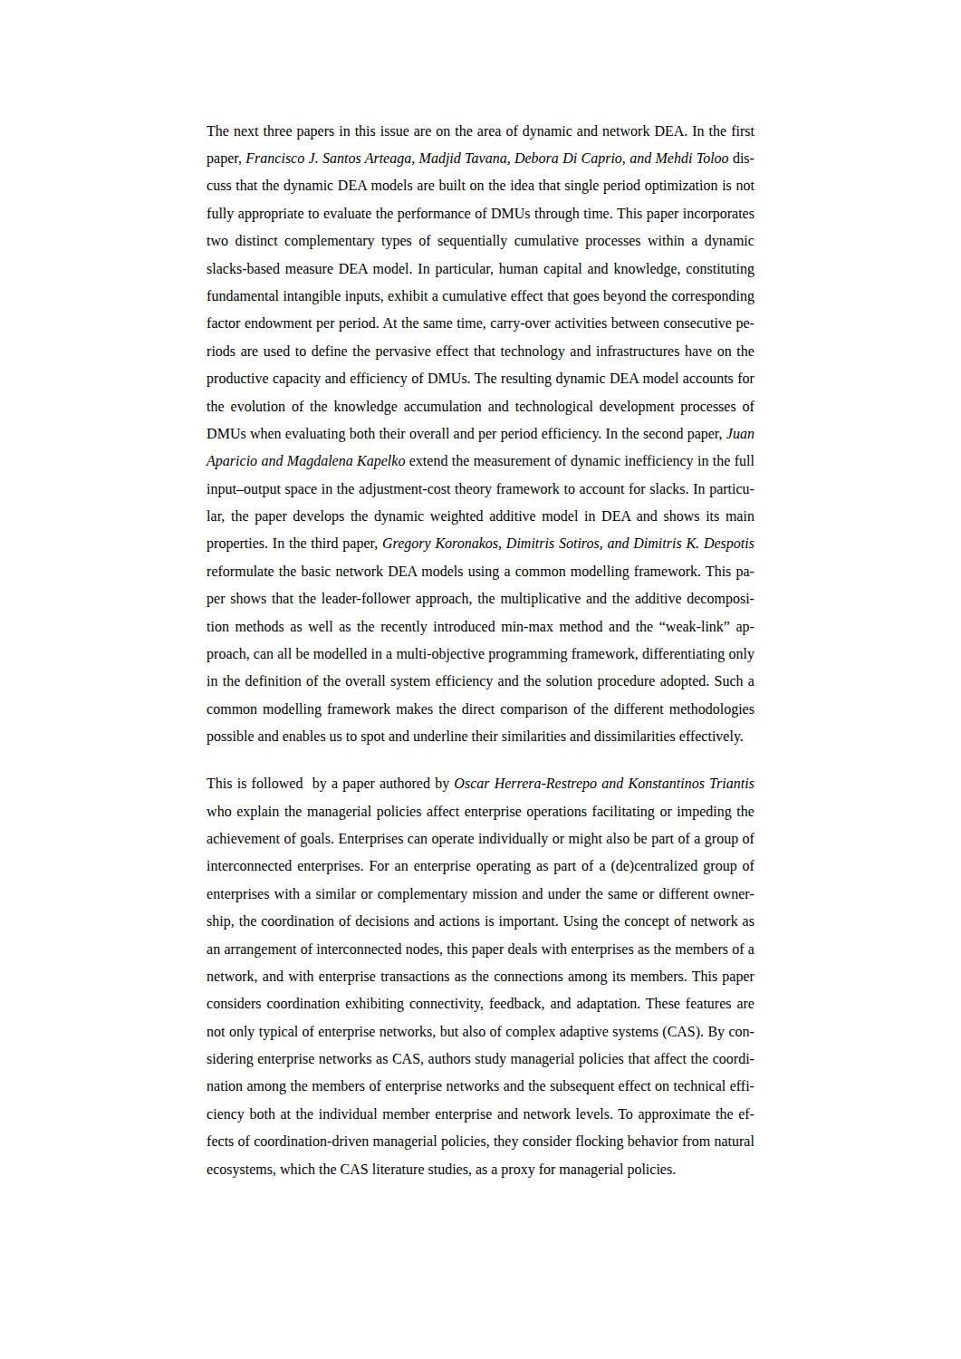The next three papers in this issue are on the area of dynamic and network DEA. In the first paper, Francisco J. Santos Arteaga, Madjid Tavana, Debora Di Caprio, and Mehdi Toloo discuss that the dynamic DEA models are built on the idea that single period optimization is not fully appropriate to evaluate the performance of DMUs through time. This paper incorporates two distinct complementary types of sequentially cumulative processes within a dynamic slacks-based measure DEA model. In particular, human capital and knowledge, constituting fundamental intangible inputs, exhibit a cumulative effect that goes beyond the corresponding factor endowment per period. At the same time, carry-over activities between consecutive periods are used to define the pervasive effect that technology and infrastructures have on the productive capacity and efficiency of DMUs. The resulting dynamic DEA model accounts for the evolution of the knowledge accumulation and technological development processes of DMUs when evaluating both their overall and per period efficiency. In the second paper, Juan Aparicio and Magdalena Kapelko extend the measurement of dynamic inefficiency in the full input–output space in the adjustment-cost theory framework to account for slacks. In particular, the paper develops the dynamic weighted additive model in DEA and shows its main properties. In the third paper, Gregory Koronakos, Dimitris Sotiros, and Dimitris K. Despotis reformulate the basic network DEA models using a common modelling framework. This paper shows that the leader-follower approach, the multiplicative and the additive decomposition methods as well as the recently introduced min-max method and the “weak-link” approach, can all be modelled in a multi-objective programming framework, differentiating only in the definition of the overall system efficiency and the solution procedure adopted. Such a common modelling framework makes the direct comparison of the different methodologies possible and enables us to spot and underline their similarities and dissimilarities effectively.
This is followed by a paper authored by Oscar Herrera-Restrepo and Konstantinos Triantis who explain the managerial policies affect enterprise operations facilitating or impeding the achievement of goals. Enterprises can operate individually or might also be part of a group of interconnected enterprises. For an enterprise operating as part of a (de)centralized group of enterprises with a similar or complementary mission and under the same or different ownership, the coordination of decisions and actions is important. Using the concept of network as an arrangement of interconnected nodes, this paper deals with enterprises as the members of a network, and with enterprise transactions as the connections among its members. This paper considers coordination exhibiting connectivity, feedback, and adaptation. These features are not only typical of enterprise networks, but also of complex adaptive systems (CAS). By considering enterprise networks as CAS, authors study managerial policies that affect the coordination among the members of enterprise networks and the subsequent effect on technical efficiency both at the individual member enterprise and network levels. To approximate the effects of coordination-driven managerial policies, they consider flocking behavior from natural ecosystems, which the CAS literature studies, as a proxy for managerial policies.